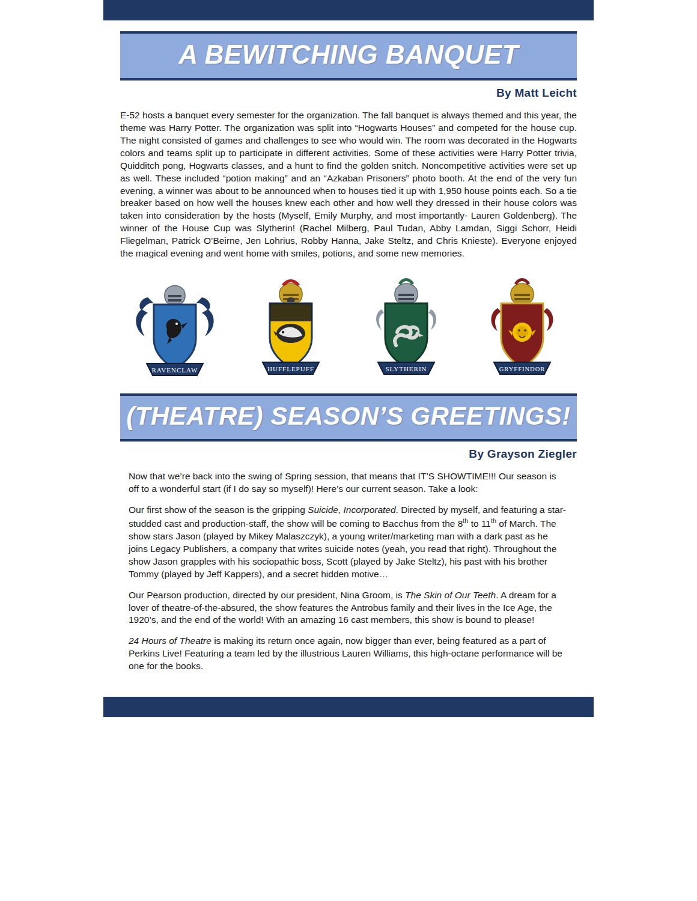A BEWITCHING BANQUET
By Matt Leicht
E-52 hosts a banquet every semester for the organization. The fall banquet is always themed and this year, the theme was Harry Potter. The organization was split into “Hogwarts Houses” and competed for the house cup. The night consisted of games and challenges to see who would win. The room was decorated in the Hogwarts colors and teams split up to participate in different activities. Some of these activities were Harry Potter trivia, Quidditch pong, Hogwarts classes, and a hunt to find the golden snitch. Noncompetitive activities were set up as well. These included “potion making” and an “Azkaban Prisoners” photo booth. At the end of the very fun evening, a winner was about to be announced when to houses tied it up with 1,950 house points each. So a tie breaker based on how well the houses knew each other and how well they dressed in their house colors was taken into consideration by the hosts (Myself, Emily Murphy, and most importantly- Lauren Goldenberg). The winner of the House Cup was Slytherin! (Rachel Milberg, Paul Tudan, Abby Lamdan, Siggi Schorr, Heidi Fliegelman, Patrick O’Beirne, Jen Lohrius, Robby Hanna, Jake Steltz, and Chris Knieste). Everyone enjoyed the magical evening and went home with smiles, potions, and some new memories.
RAVENCLAW
HUFFLEPUFF
SLYTHERIN
GRYFFINDOR
(THEATRE) SEASON’S GREETINGS!
By Grayson Ziegler
Now that we’re back into the swing of Spring session, that means that IT’S SHOWTIME!!! Our season is off to a wonderful start (if I do say so myself)! Here’s our current season. Take a look:
Our first show of the season is the gripping Suicide, Incorporated. Directed by myself, and featuring a star-studded cast and production-staff, the show will be coming to Bacchus from the 8th to 11th of March. The show stars Jason (played by Mikey Malaszczyk), a young writer/marketing man with a dark past as he joins Legacy Publishers, a company that writes suicide notes (yeah, you read that right). Throughout the show Jason grapples with his sociopathic boss, Scott (played by Jake Steltz), his past with his brother Tommy (played by Jeff Kappers), and a secret hidden motive…
Our Pearson production, directed by our president, Nina Groom, is The Skin of Our Teeth. A dream for a lover of theatre-of-the-absured, the show features the Antrobus family and their lives in the Ice Age, the 1920’s, and the end of the world! With an amazing 16 cast members, this show is bound to please!
24 Hours of Theatre is making its return once again, now bigger than ever, being featured as a part of Perkins Live! Featuring a team led by the illustrious Lauren Williams, this high-octane performance will be one for the books.